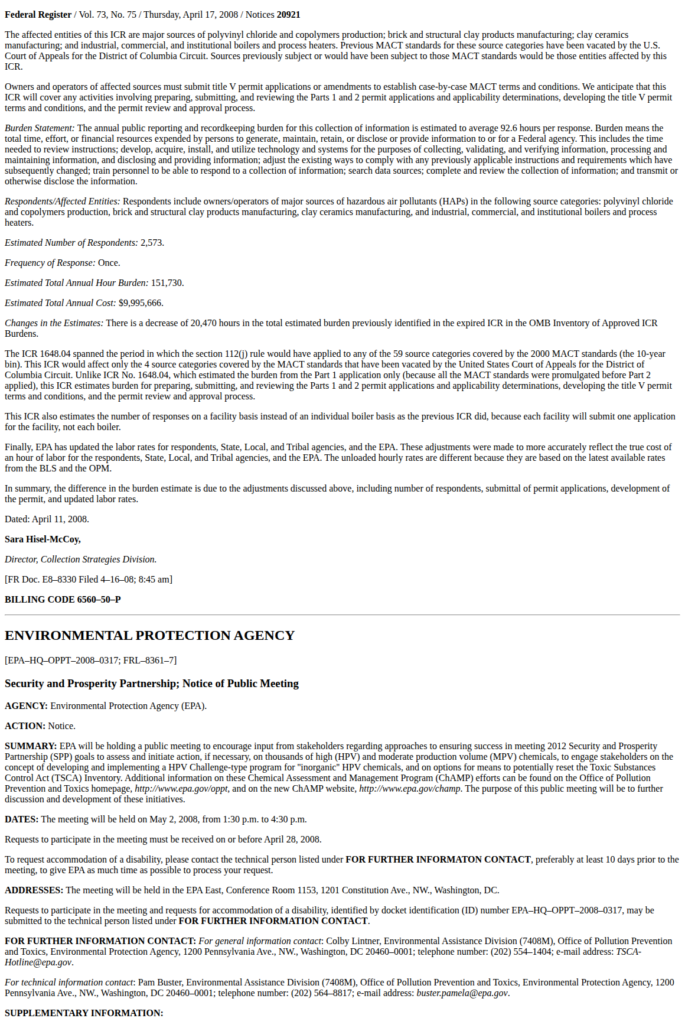Federal Register / Vol. 73, No. 75 / Thursday, April 17, 2008 / Notices 20921
The affected entities of this ICR are major sources of polyvinyl chloride and copolymers production; brick and structural clay products manufacturing; clay ceramics manufacturing; and industrial, commercial, and institutional boilers and process heaters. Previous MACT standards for these source categories have been vacated by the U.S. Court of Appeals for the District of Columbia Circuit. Sources previously subject or would have been subject to those MACT standards would be those entities affected by this ICR.
Owners and operators of affected sources must submit title V permit applications or amendments to establish case-by-case MACT terms and conditions. We anticipate that this ICR will cover any activities involving preparing, submitting, and reviewing the Parts 1 and 2 permit applications and applicability determinations, developing the title V permit terms and conditions, and the permit review and approval process.
Burden Statement: The annual public reporting and recordkeeping burden for this collection of information is estimated to average 92.6 hours per response. Burden means the total time, effort, or financial resources expended by persons to generate, maintain, retain, or disclose or provide information to or for a Federal agency. This includes the time needed to review instructions; develop, acquire, install, and utilize technology and systems for the purposes of collecting, validating, and verifying information, processing and maintaining information, and disclosing and providing information; adjust the existing ways to comply with any previously applicable instructions and requirements which have subsequently changed; train personnel to be able to respond to a collection of information; search data sources; complete and review the collection of information; and transmit or otherwise disclose the information.
Respondents/Affected Entities: Respondents include owners/operators of major sources of hazardous air pollutants (HAPs) in the following source categories: polyvinyl chloride and copolymers production, brick and structural clay products manufacturing, clay ceramics manufacturing, and industrial, commercial, and institutional boilers and process heaters.
Estimated Number of Respondents: 2,573.
Frequency of Response: Once.
Estimated Total Annual Hour Burden: 151,730.
Estimated Total Annual Cost: $9,995,666.
Changes in the Estimates: There is a decrease of 20,470 hours in the total estimated burden previously identified in the expired ICR in the OMB Inventory of Approved ICR Burdens.
The ICR 1648.04 spanned the period in which the section 112(j) rule would have applied to any of the 59 source categories covered by the 2000 MACT standards (the 10-year bin). This ICR would affect only the 4 source categories covered by the MACT standards that have been vacated by the United States Court of Appeals for the District of Columbia Circuit. Unlike ICR No. 1648.04, which estimated the burden from the Part 1 application only (because all the MACT standards were promulgated before Part 2 applied), this ICR estimates burden for preparing, submitting, and reviewing the Parts 1 and 2 permit applications and applicability determinations, developing the title V permit terms and conditions, and the permit review and approval process.
This ICR also estimates the number of responses on a facility basis instead of an individual boiler basis as the previous ICR did, because each facility will submit one application for the facility, not each boiler.
Finally, EPA has updated the labor rates for respondents, State, Local, and Tribal agencies, and the EPA. These adjustments were made to more accurately reflect the true cost of an hour of labor for the respondents, State, Local, and Tribal agencies, and the EPA. The unloaded hourly rates are different because they are based on the latest available rates from the BLS and the OPM.
In summary, the difference in the burden estimate is due to the adjustments discussed above, including number of respondents, submittal of permit applications, development of the permit, and updated labor rates.
Dated: April 11, 2008.
Sara Hisel-McCoy,
Director, Collection Strategies Division.
[FR Doc. E8–8330 Filed 4–16–08; 8:45 am]
BILLING CODE 6560–50–P
ENVIRONMENTAL PROTECTION AGENCY
[EPA–HQ–OPPT–2008–0317; FRL–8361–7]
Security and Prosperity Partnership; Notice of Public Meeting
AGENCY: Environmental Protection Agency (EPA).
ACTION: Notice.
SUMMARY: EPA will be holding a public meeting to encourage input from stakeholders regarding approaches to ensuring success in meeting 2012 Security and Prosperity Partnership (SPP) goals to assess and initiate action, if necessary, on thousands of high (HPV) and moderate production volume (MPV) chemicals, to engage stakeholders on the concept of developing and implementing a HPV Challenge-type program for ''inorganic'' HPV chemicals, and on options for means to potentially reset the Toxic Substances Control Act (TSCA) Inventory. Additional information on these Chemical Assessment and Management Program (ChAMP) efforts can be found on the Office of Pollution Prevention and Toxics homepage, http://www.epa.gov/oppt, and on the new ChAMP website, http://www.epa.gov/champ. The purpose of this public meeting will be to further discussion and development of these initiatives.
DATES: The meeting will be held on May 2, 2008, from 1:30 p.m. to 4:30 p.m.
Requests to participate in the meeting must be received on or before April 28, 2008.
To request accommodation of a disability, please contact the technical person listed under FOR FURTHER INFORMATON CONTACT, preferably at least 10 days prior to the meeting, to give EPA as much time as possible to process your request.
ADDRESSES: The meeting will be held in the EPA East, Conference Room 1153, 1201 Constitution Ave., NW., Washington, DC.
Requests to participate in the meeting and requests for accommodation of a disability, identified by docket identification (ID) number EPA–HQ–OPPT–2008–0317, may be submitted to the technical person listed under FOR FURTHER INFORMATION CONTACT.
FOR FURTHER INFORMATION CONTACT: For general information contact: Colby Lintner, Environmental Assistance Division (7408M), Office of Pollution Prevention and Toxics, Environmental Protection Agency, 1200 Pennsylvania Ave., NW., Washington, DC 20460–0001; telephone number: (202) 554–1404; e-mail address: TSCA-Hotline@epa.gov.
For technical information contact: Pam Buster, Environmental Assistance Division (7408M), Office of Pollution Prevention and Toxics, Environmental Protection Agency, 1200 Pennsylvania Ave., NW., Washington, DC 20460–0001; telephone number: (202) 564–8817; e-mail address: buster.pamela@epa.gov.
SUPPLEMENTARY INFORMATION: